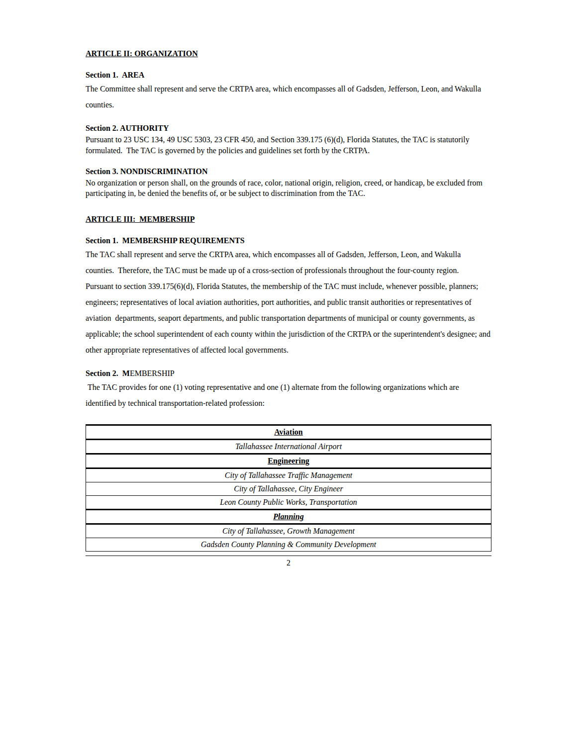ARTICLE II: ORGANIZATION
Section 1. AREA
The Committee shall represent and serve the CRTPA area, which encompasses all of Gadsden, Jefferson, Leon, and Wakulla counties.
Section 2. AUTHORITY
Pursuant to 23 USC 134, 49 USC 5303, 23 CFR 450, and Section 339.175 (6)(d), Florida Statutes, the TAC is statutorily formulated. The TAC is governed by the policies and guidelines set forth by the CRTPA.
Section 3. NONDISCRIMINATION
No organization or person shall, on the grounds of race, color, national origin, religion, creed, or handicap, be excluded from participating in, be denied the benefits of, or be subject to discrimination from the TAC.
ARTICLE III: MEMBERSHIP
Section 1. MEMBERSHIP REQUIREMENTS
The TAC shall represent and serve the CRTPA area, which encompasses all of Gadsden, Jefferson, Leon, and Wakulla counties. Therefore, the TAC must be made up of a cross-section of professionals throughout the four-county region. Pursuant to section 339.175(6)(d), Florida Statutes, the membership of the TAC must include, whenever possible, planners; engineers; representatives of local aviation authorities, port authorities, and public transit authorities or representatives of aviation departments, seaport departments, and public transportation departments of municipal or county governments, as applicable; the school superintendent of each county within the jurisdiction of the CRTPA or the superintendent's designee; and other appropriate representatives of affected local governments.
Section 2. MEMBERSHIP
The TAC provides for one (1) voting representative and one (1) alternate from the following organizations which are identified by technical transportation-related profession:
| Aviation |
| Tallahassee International Airport |
| Engineering |
| City of Tallahassee Traffic Management |
| City of Tallahassee, City Engineer |
| Leon County Public Works, Transportation |
| Planning |
| City of Tallahassee, Growth Management |
| Gadsden County Planning & Community Development |
2